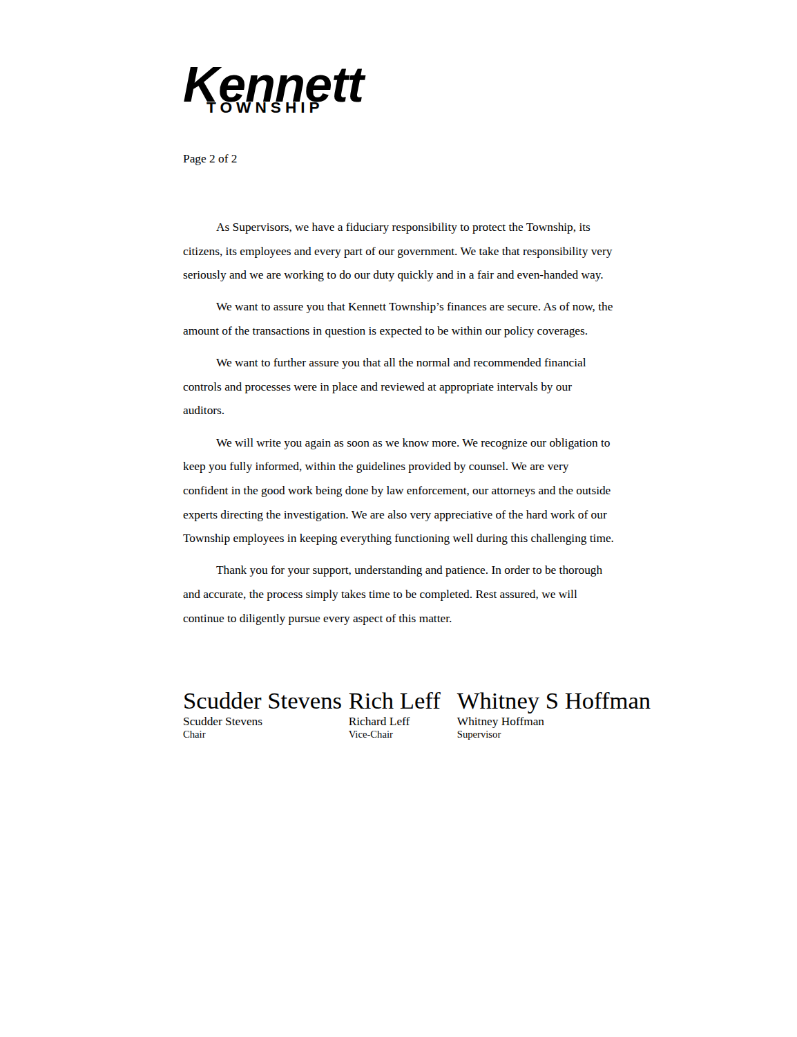Kennett TOWNSHIP
Page 2 of 2
As Supervisors, we have a fiduciary responsibility to protect the Township, its citizens, its employees and every part of our government. We take that responsibility very seriously and we are working to do our duty quickly and in a fair and even-handed way.
We want to assure you that Kennett Township’s finances are secure. As of now, the amount of the transactions in question is expected to be within our policy coverages.
We want to further assure you that all the normal and recommended financial controls and processes were in place and reviewed at appropriate intervals by our auditors.
We will write you again as soon as we know more. We recognize our obligation to keep you fully informed, within the guidelines provided by counsel. We are very confident in the good work being done by law enforcement, our attorneys and the outside experts directing the investigation. We are also very appreciative of the hard work of our Township employees in keeping everything functioning well during this challenging time.
Thank you for your support, understanding and patience. In order to be thorough and accurate, the process simply takes time to be completed. Rest assured, we will continue to diligently pursue every aspect of this matter.
| Scudder Stevens Scudder Stevens Chair | Rich Leff Richard Leff Vice-Chair | Whitney S Hoffman Whitney Hoffman Supervisor |